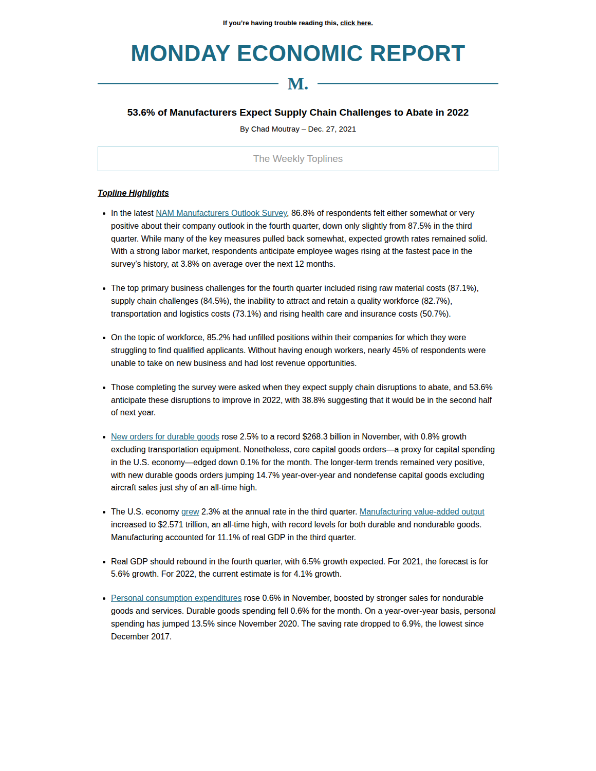If you’re having trouble reading this, click here.
MONDAY ECONOMIC REPORT
M.
53.6% of Manufacturers Expect Supply Chain Challenges to Abate in 2022
By Chad Moutray – Dec. 27, 2021
The Weekly Toplines
Topline Highlights
In the latest NAM Manufacturers Outlook Survey, 86.8% of respondents felt either somewhat or very positive about their company outlook in the fourth quarter, down only slightly from 87.5% in the third quarter. While many of the key measures pulled back somewhat, expected growth rates remained solid. With a strong labor market, respondents anticipate employee wages rising at the fastest pace in the survey’s history, at 3.8% on average over the next 12 months.
The top primary business challenges for the fourth quarter included rising raw material costs (87.1%), supply chain challenges (84.5%), the inability to attract and retain a quality workforce (82.7%), transportation and logistics costs (73.1%) and rising health care and insurance costs (50.7%).
On the topic of workforce, 85.2% had unfilled positions within their companies for which they were struggling to find qualified applicants. Without having enough workers, nearly 45% of respondents were unable to take on new business and had lost revenue opportunities.
Those completing the survey were asked when they expect supply chain disruptions to abate, and 53.6% anticipate these disruptions to improve in 2022, with 38.8% suggesting that it would be in the second half of next year.
New orders for durable goods rose 2.5% to a record $268.3 billion in November, with 0.8% growth excluding transportation equipment. Nonetheless, core capital goods orders—a proxy for capital spending in the U.S. economy—edged down 0.1% for the month. The longer-term trends remained very positive, with new durable goods orders jumping 14.7% year-over-year and nondefense capital goods excluding aircraft sales just shy of an all-time high.
The U.S. economy grew 2.3% at the annual rate in the third quarter. Manufacturing value-added output increased to $2.571 trillion, an all-time high, with record levels for both durable and nondurable goods. Manufacturing accounted for 11.1% of real GDP in the third quarter.
Real GDP should rebound in the fourth quarter, with 6.5% growth expected. For 2021, the forecast is for 5.6% growth. For 2022, the current estimate is for 4.1% growth.
Personal consumption expenditures rose 0.6% in November, boosted by stronger sales for nondurable goods and services. Durable goods spending fell 0.6% for the month. On a year-over-year basis, personal spending has jumped 13.5% since November 2020. The saving rate dropped to 6.9%, the lowest since December 2017.